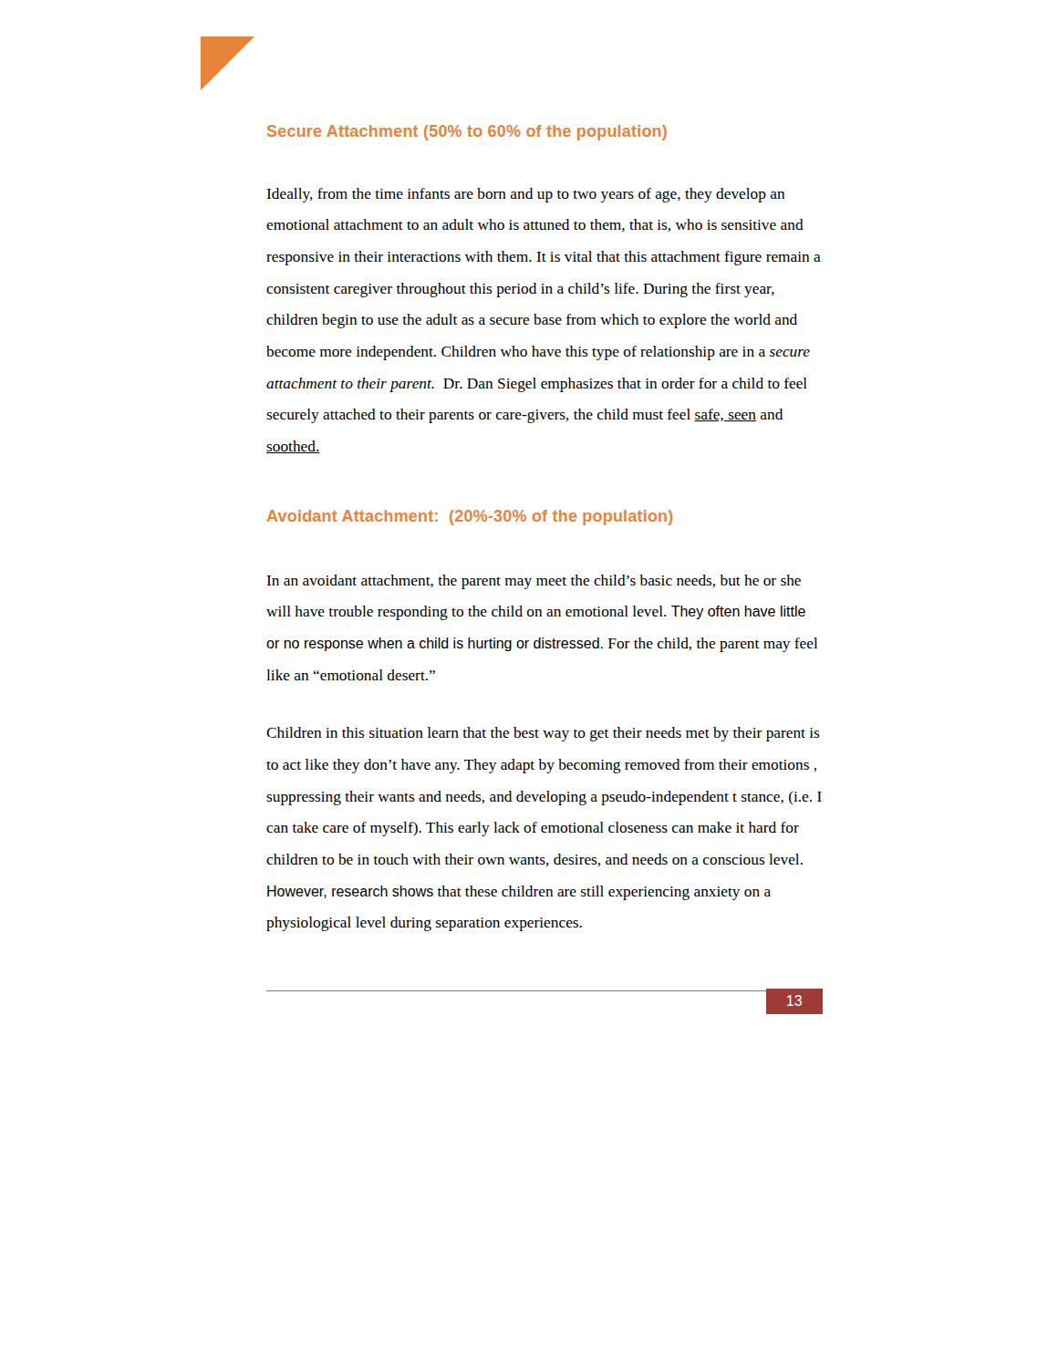Secure Attachment (50% to 60% of the population)
Ideally, from the time infants are born and up to two years of age, they develop an emotional attachment to an adult who is attuned to them, that is, who is sensitive and responsive in their interactions with them. It is vital that this attachment figure remain a consistent caregiver throughout this period in a child’s life. During the first year, children begin to use the adult as a secure base from which to explore the world and become more independent. Children who have this type of relationship are in a secure attachment to their parent. Dr. Dan Siegel emphasizes that in order for a child to feel securely attached to their parents or care-givers, the child must feel safe, seen and soothed.
Avoidant Attachment: (20%-30% of the population)
In an avoidant attachment, the parent may meet the child’s basic needs, but he or she will have trouble responding to the child on an emotional level. They often have little or no response when a child is hurting or distressed. For the child, the parent may feel like an “emotional desert.”
Children in this situation learn that the best way to get their needs met by their parent is to act like they don’t have any. They adapt by becoming removed from their emotions , suppressing their wants and needs, and developing a pseudo-independent t stance, (i.e. I can take care of myself). This early lack of emotional closeness can make it hard for children to be in touch with their own wants, desires, and needs on a conscious level. However, research shows that these children are still experiencing anxiety on a physiological level during separation experiences.
13